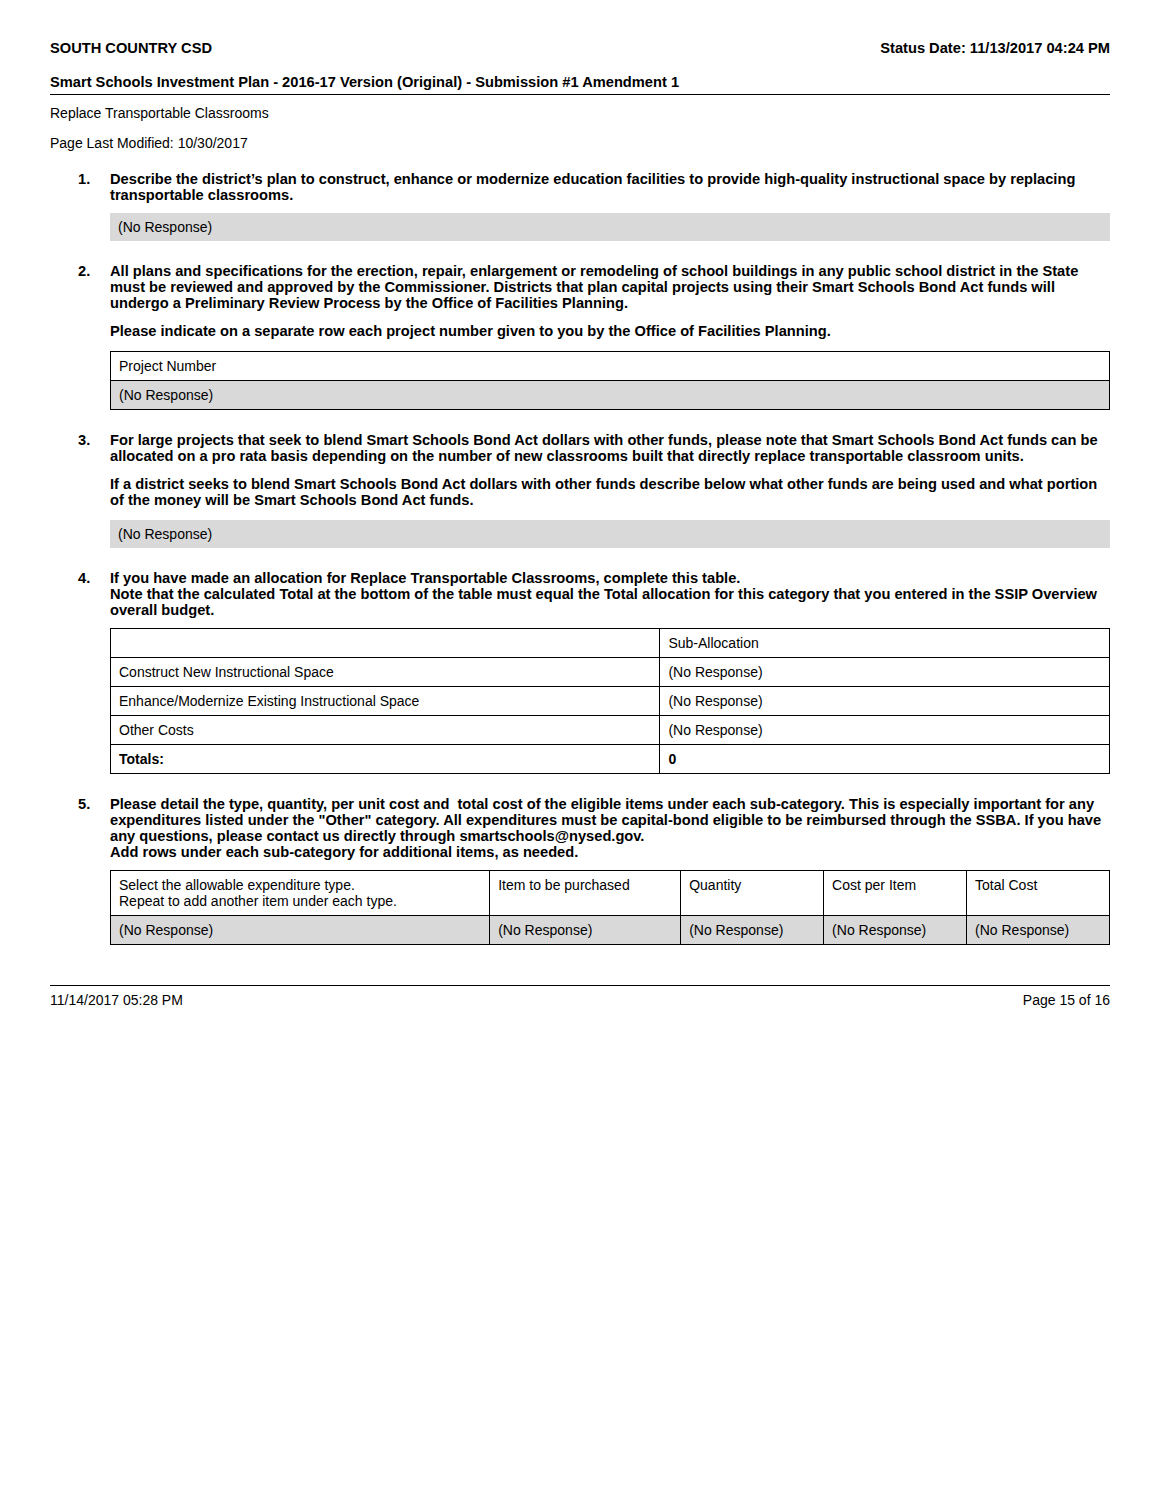SOUTH COUNTRY CSD Status Date: 11/13/2017 04:24 PM
Smart Schools Investment Plan - 2016-17 Version (Original) - Submission #1 Amendment 1
Replace Transportable Classrooms
Page Last Modified: 10/30/2017
Describe the district’s plan to construct, enhance or modernize education facilities to provide high-quality instructional space by replacing transportable classrooms.
(No Response)
All plans and specifications for the erection, repair, enlargement or remodeling of school buildings in any public school district in the State must be reviewed and approved by the Commissioner. Districts that plan capital projects using their Smart Schools Bond Act funds will undergo a Preliminary Review Process by the Office of Facilities Planning.
Please indicate on a separate row each project number given to you by the Office of Facilities Planning.
| Project Number |
| (No Response) |
For large projects that seek to blend Smart Schools Bond Act dollars with other funds, please note that Smart Schools Bond Act funds can be allocated on a pro rata basis depending on the number of new classrooms built that directly replace transportable classroom units.
If a district seeks to blend Smart Schools Bond Act dollars with other funds describe below what other funds are being used and what portion of the money will be Smart Schools Bond Act funds.
(No Response)
If you have made an allocation for Replace Transportable Classrooms, complete this table.
Note that the calculated Total at the bottom of the table must equal the Total allocation for this category that you entered in the SSIP Overview overall budget.
| | Sub-Allocation |
| Construct New Instructional Space | (No Response) |
| Enhance/Modernize Existing Instructional Space | (No Response) |
| Other Costs | (No Response) |
| Totals: | 0 |
Please detail the type, quantity, per unit cost and total cost of the eligible items under each sub-category. This is especially important for any expenditures listed under the "Other" category. All expenditures must be capital-bond eligible to be reimbursed through the SSBA. If you have any questions, please contact us directly through smartschools@nysed.gov.
Add rows under each sub-category for additional items, as needed.
| Select the allowable expenditure type. Repeat to add another item under each type. | Item to be purchased | Quantity | Cost per Item | Total Cost |
| --- | --- | --- | --- | --- |
| (No Response) | (No Response) | (No Response) | (No Response) | (No Response) |
11/14/2017 05:28 PM Page 15 of 16